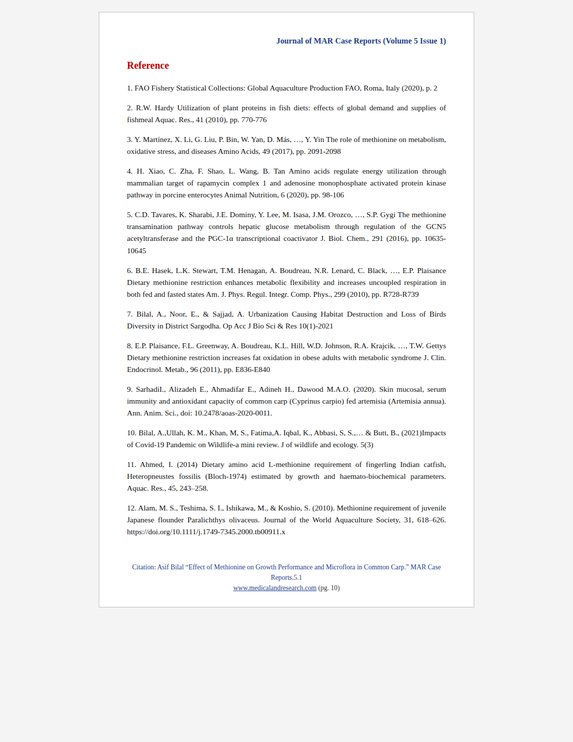Journal of MAR Case Reports (Volume 5 Issue 1)
Reference
1. FAO Fishery Statistical Collections: Global Aquaculture Production FAO, Roma, Italy (2020), p. 2
2. R.W. Hardy Utilization of plant proteins in fish diets: effects of global demand and supplies of fishmeal Aquac. Res., 41 (2010), pp. 770-776
3. Y. Martínez, X. Li, G. Liu, P. Bin, W. Yan, D. Más, …, Y. Yin The role of methionine on metabolism, oxidative stress, and diseases Amino Acids, 49 (2017), pp. 2091-2098
4. H. Xiao, C. Zha, F. Shao, L. Wang, B. Tan Amino acids regulate energy utilization through mammalian target of rapamycin complex 1 and adenosine monophosphate activated protein kinase pathway in porcine enterocytes Animal Nutrition, 6 (2020), pp. 98-106
5. C.D. Tavares, K. Sharabi, J.E. Dominy, Y. Lee, M. Isasa, J.M. Orozco, …, S.P. Gygi The methionine transamination pathway controls hepatic glucose metabolism through regulation of the GCN5 acetyltransferase and the PGC-1α transcriptional coactivator J. Biol. Chem., 291 (2016), pp. 10635-10645
6. B.E. Hasek, L.K. Stewart, T.M. Henagan, A. Boudreau, N.R. Lenard, C. Black, …, E.P. Plaisance Dietary methionine restriction enhances metabolic flexibility and increases uncoupled respiration in both fed and fasted states Am. J. Phys. Regul. Integr. Comp. Phys., 299 (2010), pp. R728-R739
7. Bilal, A., Noor, E., & Sajjad, A. Urbanization Causing Habitat Destruction and Loss of Birds Diversity in District Sargodha. Op Acc J Bio Sci & Res 10(1)-2021
8. E.P. Plaisance, F.L. Greenway, A. Boudreau, K.L. Hill, W.D. Johnson, R.A. Krajcik, …, T.W. Gettys Dietary methionine restriction increases fat oxidation in obese adults with metabolic syndrome J. Clin. Endocrinol. Metab., 96 (2011), pp. E836-E840
9. SarhadiI., Alizadeh E., Ahmadifar E., Adineh H., Dawood M.A.O. (2020). Skin mucosal, serum immunity and antioxidant capacity of common carp (Cyprinus carpio) fed artemisia (Artemisia annua). Ann. Anim. Sci., doi: 10.2478/aoas-2020-0011.
10. Bilal, A.,Ullah, K. M., Khan, M, S., Fatima,A. Iqbal, K., Abbasi, S, S.,… & Butt, B., (2021)Impacts of Covid-19 Pandemic on Wildlife-a mini review. J of wildlife and ecology. 5(3)
11. Ahmed, I. (2014) Dietary amino acid L-methionine requirement of fingerling Indian catfish, Heteropneustes fossilis (Bloch-1974) estimated by growth and haemato-biochemical parameters. Aquac. Res., 45, 243–258.
12. Alam, M. S., Teshima, S. I., Ishikawa, M., & Koshio, S. (2010). Methionine requirement of juvenile Japanese flounder Paralichthys olivaceus. Journal of the World Aquaculture Society, 31, 618–626. https://doi.org/10.1111/j.1749-7345.2000.tb00911.x
Citation: Asif Bilal “Effect of Methionine on Growth Performance and Microflora in Common Carp.” MAR Case Reports.5.1
www.medicalandresearch.com (pg. 10)